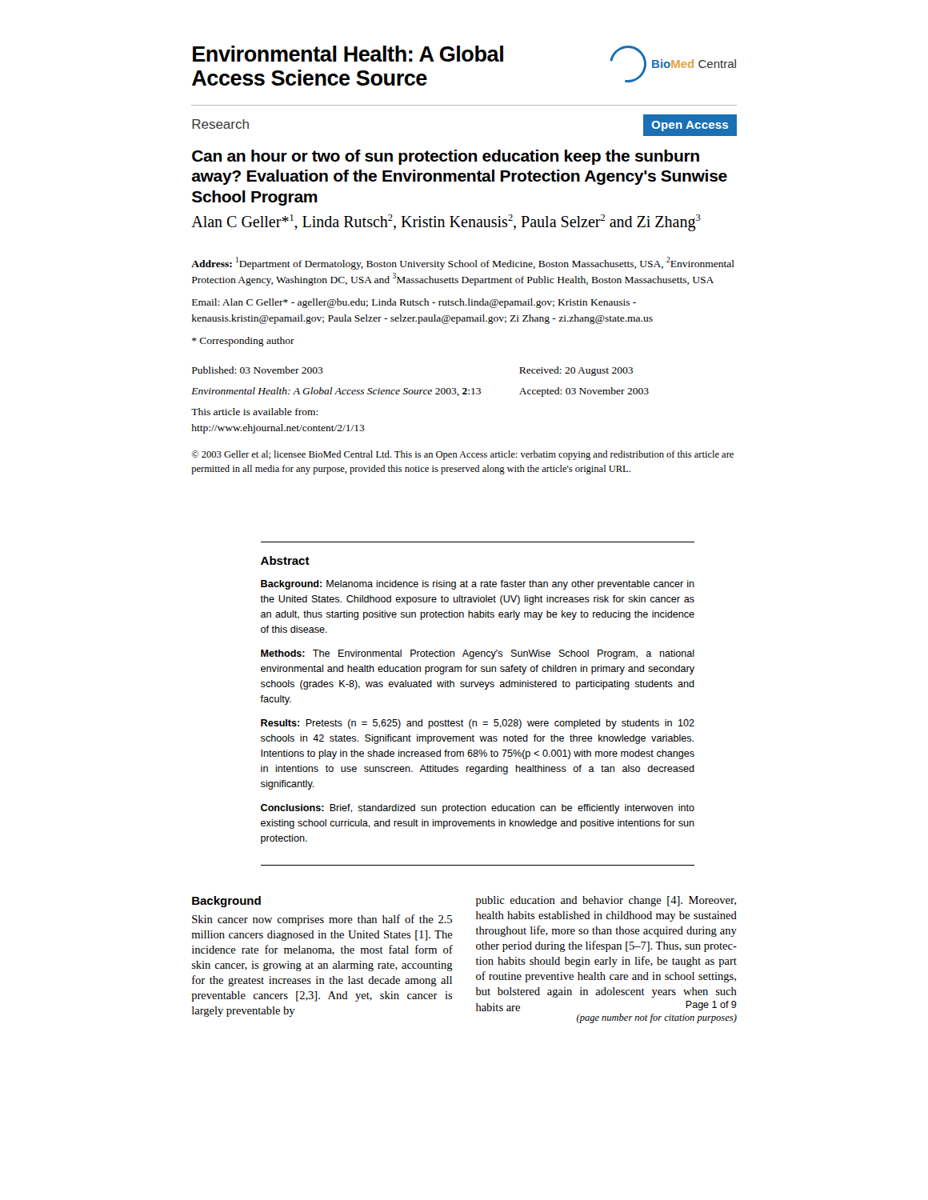Environmental Health: A Global
Access Science Source
Bio Med Central
Research
Open Access
Can an hour or two of sun protection education keep the sunburn away? Evaluation of the Environmental Protection Agency's Sunwise School Program
Alan C Geller*1, Linda Rutsch2, Kristin Kenausis2, Paula Selzer2 and Zi Zhang3
Address: 1Department of Dermatology, Boston University School of Medicine, Boston Massachusetts, USA, 2Environmental Protection Agency, Washington DC, USA and 3Massachusetts Department of Public Health, Boston Massachusetts, USA
Email: Alan C Geller* - ageller@bu.edu; Linda Rutsch - rutsch.linda@epamail.gov; Kristin Kenausis - kenausis.kristin@epamail.gov; Paula Selzer - selzer.paula@epamail.gov; Zi Zhang - zi.zhang@state.ma.us
* Corresponding author
Published: 03 November 2003
Environmental Health: A Global Access Science Source 2003, 2:13
This article is available from: http://www.ehjournal.net/content/2/1/13
Received: 20 August 2003
Accepted: 03 November 2003
© 2003 Geller et al; licensee BioMed Central Ltd. This is an Open Access article: verbatim copying and redistribution of this article are permitted in all media for any purpose, provided this notice is preserved along with the article's original URL.
Abstract
Background: Melanoma incidence is rising at a rate faster than any other preventable cancer in the United States. Childhood exposure to ultraviolet (UV) light increases risk for skin cancer as an adult, thus starting positive sun protection habits early may be key to reducing the incidence of this disease.
Methods: The Environmental Protection Agency's SunWise School Program, a national environmental and health education program for sun safety of children in primary and secondary schools (grades K-8), was evaluated with surveys administered to participating students and faculty.
Results: Pretests (n = 5,625) and posttest (n = 5,028) were completed by students in 102 schools in 42 states. Significant improvement was noted for the three knowledge variables. Intentions to play in the shade increased from 68% to 75%(p < 0.001) with more modest changes in intentions to use sunscreen. Attitudes regarding healthiness of a tan also decreased significantly.
Conclusions: Brief, standardized sun protection education can be efficiently interwoven into existing school curricula, and result in improvements in knowledge and positive intentions for sun protection.
Background
Skin cancer now comprises more than half of the 2.5 million cancers diagnosed in the United States [1]. The incidence rate for melanoma, the most fatal form of skin cancer, is growing at an alarming rate, accounting for the greatest increases in the last decade among all preventable cancers [2,3]. And yet, skin cancer is largely preventable by
public education and behavior change [4]. Moreover, health habits established in childhood may be sustained throughout life, more so than those acquired during any other period during the lifespan [5–7]. Thus, sun protection habits should begin early in life, be taught as part of routine preventive health care and in school settings, but bolstered again in adolescent years when such habits are
Page 1 of 9
(page number not for citation purposes)